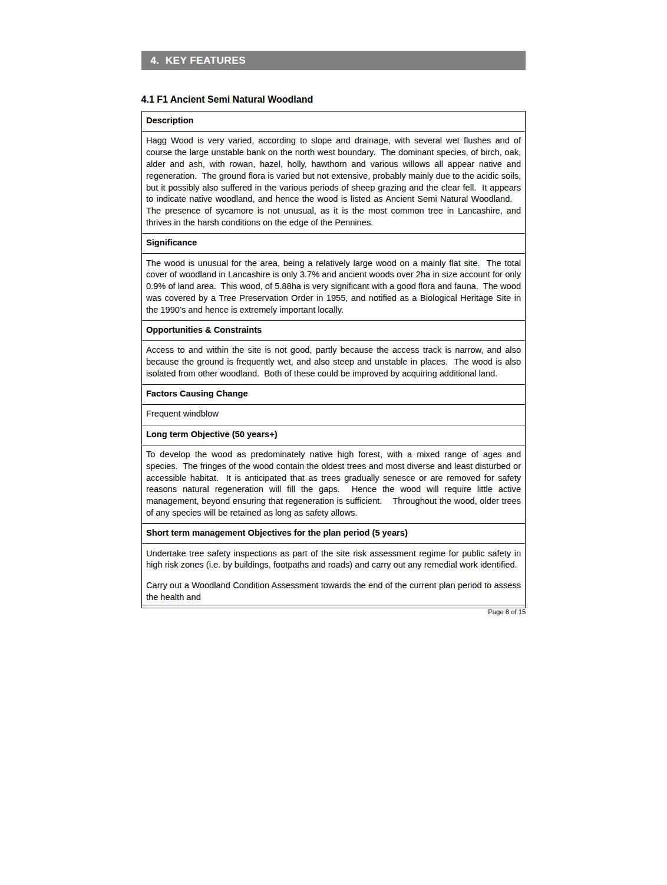4. KEY FEATURES
4.1 F1 Ancient Semi Natural Woodland
| Description |
| Hagg Wood is very varied, according to slope and drainage, with several wet flushes and of course the large unstable bank on the north west boundary. The dominant species, of birch, oak, alder and ash, with rowan, hazel, holly, hawthorn and various willows all appear native and regeneration. The ground flora is varied but not extensive, probably mainly due to the acidic soils, but it possibly also suffered in the various periods of sheep grazing and the clear fell. It appears to indicate native woodland, and hence the wood is listed as Ancient Semi Natural Woodland. The presence of sycamore is not unusual, as it is the most common tree in Lancashire, and thrives in the harsh conditions on the edge of the Pennines. |
| Significance |
| The wood is unusual for the area, being a relatively large wood on a mainly flat site. The total cover of woodland in Lancashire is only 3.7% and ancient woods over 2ha in size account for only 0.9% of land area. This wood, of 5.88ha is very significant with a good flora and fauna. The wood was covered by a Tree Preservation Order in 1955, and notified as a Biological Heritage Site in the 1990’s and hence is extremely important locally. |
| Opportunities & Constraints |
| Access to and within the site is not good, partly because the access track is narrow, and also because the ground is frequently wet, and also steep and unstable in places. The wood is also isolated from other woodland. Both of these could be improved by acquiring additional land. |
| Factors Causing Change |
| Frequent windblow |
| Long term Objective (50 years+) |
| To develop the wood as predominately native high forest, with a mixed range of ages and species. The fringes of the wood contain the oldest trees and most diverse and least disturbed or accessible habitat. It is anticipated that as trees gradually senesce or are removed for safety reasons natural regeneration will fill the gaps. Hence the wood will require little active management, beyond ensuring that regeneration is sufficient. Throughout the wood, older trees of any species will be retained as long as safety allows. |
| Short term management Objectives for the plan period (5 years) |
| Undertake tree safety inspections as part of the site risk assessment regime for public safety in high risk zones (i.e. by buildings, footpaths and roads) and carry out any remedial work identified. Carry out a Woodland Condition Assessment towards the end of the current plan period to assess the health and |
Page 8 of 15